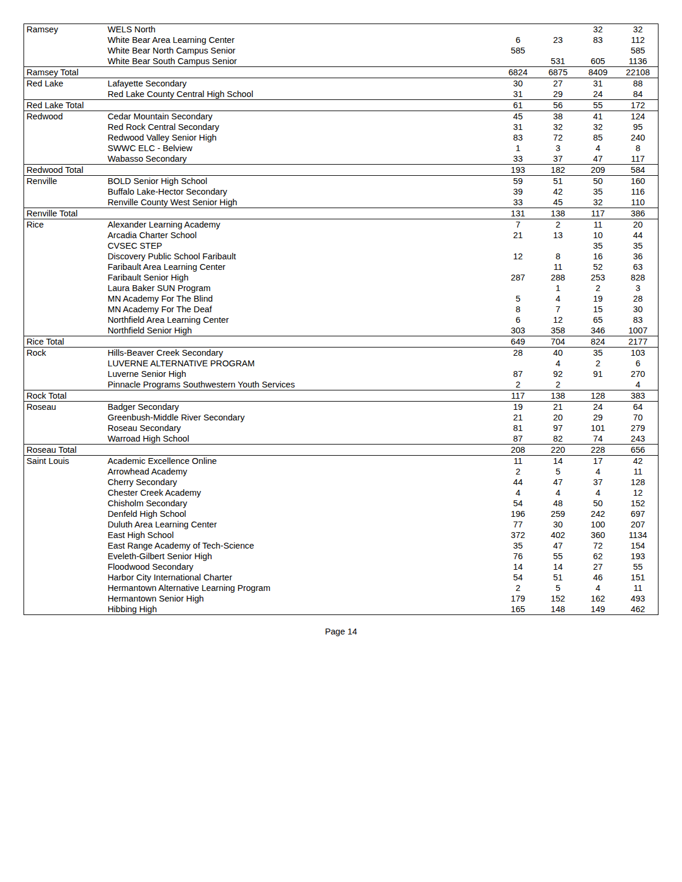| Ramsey | WELS North | | | 32 | 32 |
| | White Bear Area Learning Center | 6 | 23 | 83 | 112 |
| | White Bear North Campus Senior | 585 | | | 585 |
| | White Bear South Campus Senior | | 531 | 605 | 1136 |
| Ramsey Total | | 6824 | 6875 | 8409 | 22108 |
| Red Lake | Lafayette Secondary | 30 | 27 | 31 | 88 |
| | Red Lake County Central High School | 31 | 29 | 24 | 84 |
| Red Lake Total | | 61 | 56 | 55 | 172 |
| Redwood | Cedar Mountain Secondary | 45 | 38 | 41 | 124 |
| | Red Rock Central Secondary | 31 | 32 | 32 | 95 |
| | Redwood Valley Senior High | 83 | 72 | 85 | 240 |
| | SWWC ELC - Belview | 1 | 3 | 4 | 8 |
| | Wabasso Secondary | 33 | 37 | 47 | 117 |
| Redwood Total | | 193 | 182 | 209 | 584 |
| Renville | BOLD Senior High School | 59 | 51 | 50 | 160 |
| | Buffalo Lake-Hector Secondary | 39 | 42 | 35 | 116 |
| | Renville County West Senior High | 33 | 45 | 32 | 110 |
| Renville Total | | 131 | 138 | 117 | 386 |
| Rice | Alexander Learning Academy | 7 | 2 | 11 | 20 |
| | Arcadia Charter School | 21 | 13 | 10 | 44 |
| | CVSEC STEP | | | 35 | 35 |
| | Discovery Public School Faribault | 12 | 8 | 16 | 36 |
| | Faribault Area Learning Center | | 11 | 52 | 63 |
| | Faribault Senior High | 287 | 288 | 253 | 828 |
| | Laura Baker SUN Program | | 1 | 2 | 3 |
| | MN Academy For The Blind | 5 | 4 | 19 | 28 |
| | MN Academy For The Deaf | 8 | 7 | 15 | 30 |
| | Northfield Area Learning Center | 6 | 12 | 65 | 83 |
| | Northfield Senior High | 303 | 358 | 346 | 1007 |
| Rice Total | | 649 | 704 | 824 | 2177 |
| Rock | Hills-Beaver Creek Secondary | 28 | 40 | 35 | 103 |
| | LUVERNE ALTERNATIVE PROGRAM | | 4 | 2 | 6 |
| | Luverne Senior High | 87 | 92 | 91 | 270 |
| | Pinnacle Programs Southwestern Youth Services | 2 | 2 | | 4 |
| Rock Total | | 117 | 138 | 128 | 383 |
| Roseau | Badger Secondary | 19 | 21 | 24 | 64 |
| | Greenbush-Middle River Secondary | 21 | 20 | 29 | 70 |
| | Roseau Secondary | 81 | 97 | 101 | 279 |
| | Warroad High School | 87 | 82 | 74 | 243 |
| Roseau Total | | 208 | 220 | 228 | 656 |
| Saint Louis | Academic Excellence Online | 11 | 14 | 17 | 42 |
| | Arrowhead Academy | 2 | 5 | 4 | 11 |
| | Cherry Secondary | 44 | 47 | 37 | 128 |
| | Chester Creek Academy | 4 | 4 | 4 | 12 |
| | Chisholm Secondary | 54 | 48 | 50 | 152 |
| | Denfeld High School | 196 | 259 | 242 | 697 |
| | Duluth Area Learning Center | 77 | 30 | 100 | 207 |
| | East High School | 372 | 402 | 360 | 1134 |
| | East Range Academy of Tech-Science | 35 | 47 | 72 | 154 |
| | Eveleth-Gilbert Senior High | 76 | 55 | 62 | 193 |
| | Floodwood Secondary | 14 | 14 | 27 | 55 |
| | Harbor City International Charter | 54 | 51 | 46 | 151 |
| | Hermantown Alternative Learning Program | 2 | 5 | 4 | 11 |
| | Hermantown Senior High | 179 | 152 | 162 | 493 |
| | Hibbing High | 165 | 148 | 149 | 462 |
Page 14